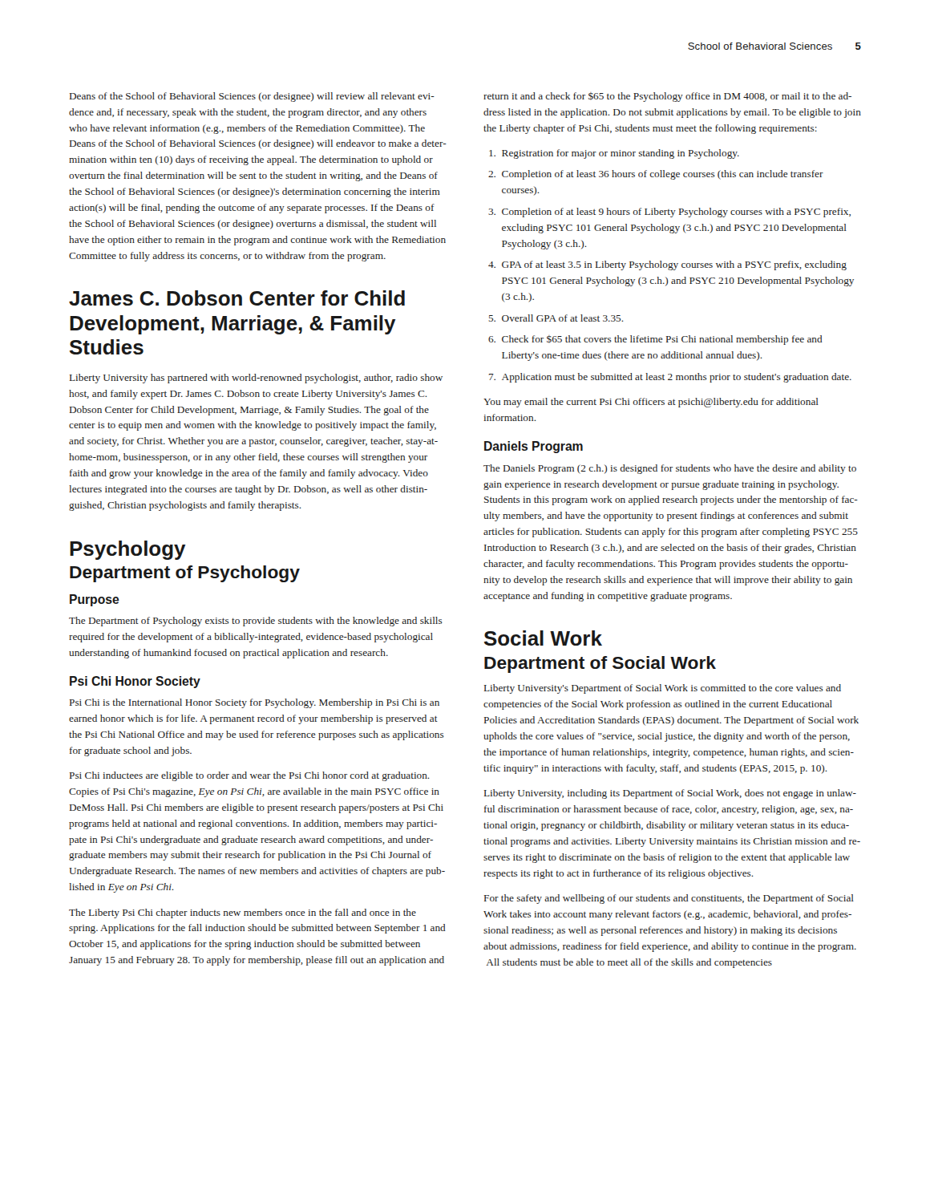School of Behavioral Sciences 5
Deans of the School of Behavioral Sciences (or designee) will review all relevant evidence and, if necessary, speak with the student, the program director, and any others who have relevant information (e.g., members of the Remediation Committee). The Deans of the School of Behavioral Sciences (or designee) will endeavor to make a determination within ten (10) days of receiving the appeal. The determination to uphold or overturn the final determination will be sent to the student in writing, and the Deans of the School of Behavioral Sciences (or designee)'s determination concerning the interim action(s) will be final, pending the outcome of any separate processes. If the Deans of the School of Behavioral Sciences (or designee) overturns a dismissal, the student will have the option either to remain in the program and continue work with the Remediation Committee to fully address its concerns, or to withdraw from the program.
James C. Dobson Center for Child Development, Marriage, & Family Studies
Liberty University has partnered with world-renowned psychologist, author, radio show host, and family expert Dr. James C. Dobson to create Liberty University's James C. Dobson Center for Child Development, Marriage, & Family Studies. The goal of the center is to equip men and women with the knowledge to positively impact the family, and society, for Christ. Whether you are a pastor, counselor, caregiver, teacher, stay-at-home-mom, businessperson, or in any other field, these courses will strengthen your faith and grow your knowledge in the area of the family and family advocacy. Video lectures integrated into the courses are taught by Dr. Dobson, as well as other distinguished, Christian psychologists and family therapists.
Psychology
Department of Psychology
Purpose
The Department of Psychology exists to provide students with the knowledge and skills required for the development of a biblically-integrated, evidence-based psychological understanding of humankind focused on practical application and research.
Psi Chi Honor Society
Psi Chi is the International Honor Society for Psychology. Membership in Psi Chi is an earned honor which is for life. A permanent record of your membership is preserved at the Psi Chi National Office and may be used for reference purposes such as applications for graduate school and jobs.
Psi Chi inductees are eligible to order and wear the Psi Chi honor cord at graduation. Copies of Psi Chi's magazine, Eye on Psi Chi, are available in the main PSYC office in DeMoss Hall. Psi Chi members are eligible to present research papers/posters at Psi Chi programs held at national and regional conventions. In addition, members may participate in Psi Chi's undergraduate and graduate research award competitions, and undergraduate members may submit their research for publication in the Psi Chi Journal of Undergraduate Research. The names of new members and activities of chapters are published in Eye on Psi Chi.
The Liberty Psi Chi chapter inducts new members once in the fall and once in the spring. Applications for the fall induction should be submitted between September 1 and October 15, and applications for the spring induction should be submitted between January 15 and February 28. To apply for membership, please fill out an application and return it and a check for $65 to the Psychology office in DM 4008, or mail it to the address listed in the application. Do not submit applications by email. To be eligible to join the Liberty chapter of Psi Chi, students must meet the following requirements:
Registration for major or minor standing in Psychology.
Completion of at least 36 hours of college courses (this can include transfer courses).
Completion of at least 9 hours of Liberty Psychology courses with a PSYC prefix, excluding PSYC 101 General Psychology (3 c.h.) and PSYC 210 Developmental Psychology (3 c.h.).
GPA of at least 3.5 in Liberty Psychology courses with a PSYC prefix, excluding PSYC 101 General Psychology (3 c.h.) and PSYC 210 Developmental Psychology (3 c.h.).
Overall GPA of at least 3.35.
Check for $65 that covers the lifetime Psi Chi national membership fee and Liberty's one-time dues (there are no additional annual dues).
Application must be submitted at least 2 months prior to student's graduation date.
You may email the current Psi Chi officers at psichi@liberty.edu for additional information.
Daniels Program
The Daniels Program (2 c.h.) is designed for students who have the desire and ability to gain experience in research development or pursue graduate training in psychology. Students in this program work on applied research projects under the mentorship of faculty members, and have the opportunity to present findings at conferences and submit articles for publication. Students can apply for this program after completing PSYC 255 Introduction to Research (3 c.h.), and are selected on the basis of their grades, Christian character, and faculty recommendations. This Program provides students the opportunity to develop the research skills and experience that will improve their ability to gain acceptance and funding in competitive graduate programs.
Social Work
Department of Social Work
Liberty University's Department of Social Work is committed to the core values and competencies of the Social Work profession as outlined in the current Educational Policies and Accreditation Standards (EPAS) document. The Department of Social work upholds the core values of "service, social justice, the dignity and worth of the person, the importance of human relationships, integrity, competence, human rights, and scientific inquiry" in interactions with faculty, staff, and students (EPAS, 2015, p. 10).
Liberty University, including its Department of Social Work, does not engage in unlawful discrimination or harassment because of race, color, ancestry, religion, age, sex, national origin, pregnancy or childbirth, disability or military veteran status in its educational programs and activities. Liberty University maintains its Christian mission and reserves its right to discriminate on the basis of religion to the extent that applicable law respects its right to act in furtherance of its religious objectives.
For the safety and wellbeing of our students and constituents, the Department of Social Work takes into account many relevant factors (e.g., academic, behavioral, and professional readiness; as well as personal references and history) in making its decisions about admissions, readiness for field experience, and ability to continue in the program. All students must be able to meet all of the skills and competencies